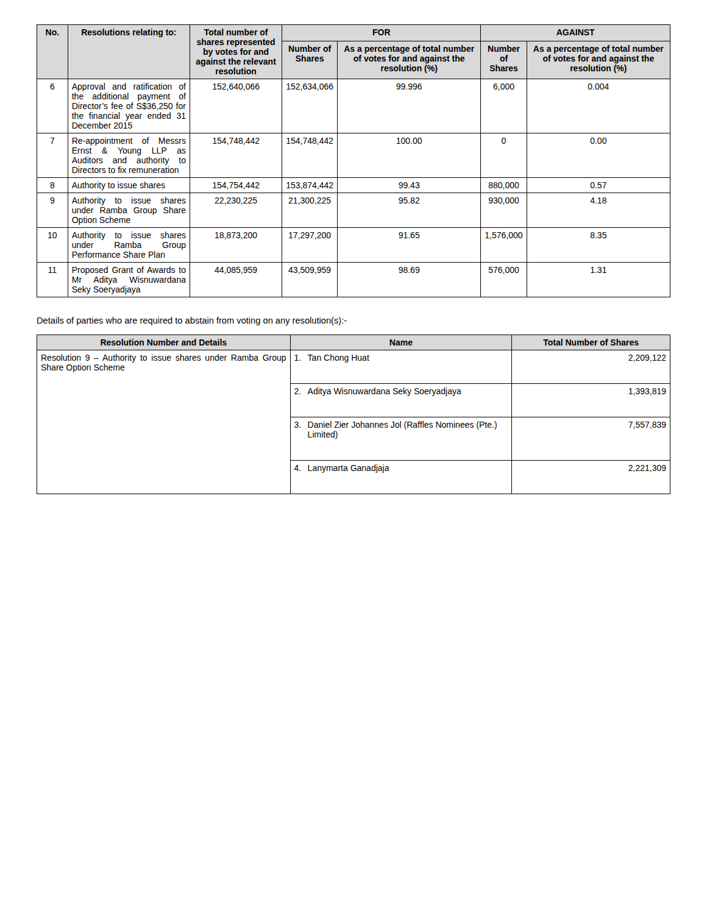| No. | Resolutions relating to: | Total number of shares represented by votes for and against the relevant resolution | FOR | AGAINST |
| --- | --- | --- | --- | --- |
| Number of Shares | As a percentage of total number of votes for and against the resolution (%) | Number of Shares | As a percentage of total number of votes for and against the resolution (%) |
| 6 | Approval and ratification of the additional payment of Director’s fee of S$36,250 for the financial year ended 31 December 2015 | 152,640,066 | 152,634,066 | 99.996 | 6,000 | 0.004 |
| 7 | Re-appointment of Messrs Ernst & Young LLP as Auditors and authority to Directors to fix remuneration | 154,748,442 | 154,748,442 | 100.00 | 0 | 0.00 |
| 8 | Authority to issue shares | 154,754,442 | 153,874,442 | 99.43 | 880,000 | 0.57 |
| 9 | Authority to issue shares under Ramba Group Share Option Scheme | 22,230,225 | 21,300,225 | 95.82 | 930,000 | 4.18 |
| 10 | Authority to issue shares under Ramba Group Performance Share Plan | 18,873,200 | 17,297,200 | 91.65 | 1,576,000 | 8.35 |
| 11 | Proposed Grant of Awards to Mr Aditya Wisnuwardana Seky Soeryadjaya | 44,085,959 | 43,509,959 | 98.69 | 576,000 | 1.31 |
Details of parties who are required to abstain from voting on any resolution(s):-
| Resolution Number and Details | Name | Total Number of Shares |
| --- | --- | --- |
| Resolution 9 – Authority to issue shares under Ramba Group Share Option Scheme | / 1. / Tan Chong Huat / | 2,209,122 |
| / 2. / Aditya Wisnuwardana Seky Soeryadjaya / | 1,393,819 |
| / 3. / Daniel Zier Johannes Jol (Raffles Nominees (Pte.) Limited) / | 7,557,839 |
| / 4. / Lanymarta Ganadjaja / | 2,221,309 |